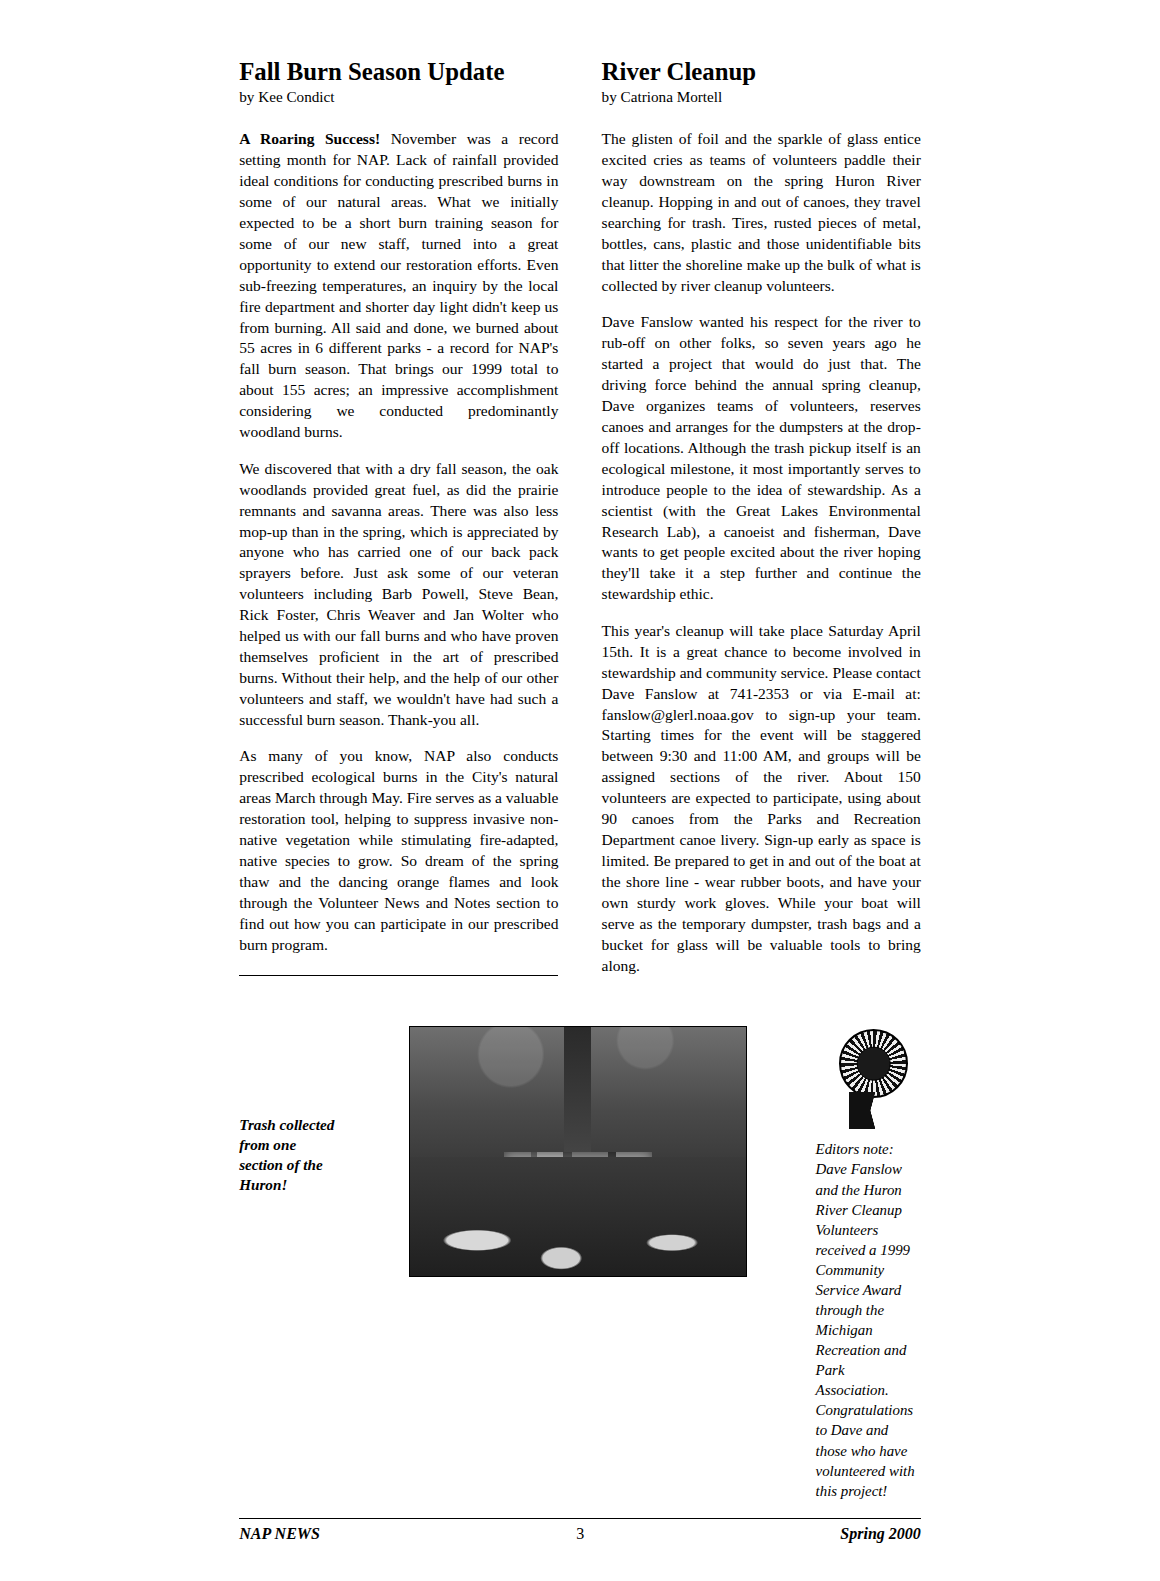Fall Burn Season Update
by Kee Condict
A Roaring Success! November was a record setting month for NAP. Lack of rainfall provided ideal conditions for conducting prescribed burns in some of our natural areas. What we initially expected to be a short burn training season for some of our new staff, turned into a great opportunity to extend our restoration efforts. Even sub-freezing temperatures, an inquiry by the local fire department and shorter day light didn't keep us from burning. All said and done, we burned about 55 acres in 6 different parks - a record for NAP's fall burn season. That brings our 1999 total to about 155 acres; an impressive accomplishment considering we conducted predominantly woodland burns.
We discovered that with a dry fall season, the oak woodlands provided great fuel, as did the prairie remnants and savanna areas. There was also less mop-up than in the spring, which is appreciated by anyone who has carried one of our back pack sprayers before. Just ask some of our veteran volunteers including Barb Powell, Steve Bean, Rick Foster, Chris Weaver and Jan Wolter who helped us with our fall burns and who have proven themselves proficient in the art of prescribed burns. Without their help, and the help of our other volunteers and staff, we wouldn't have had such a successful burn season. Thank-you all.
As many of you know, NAP also conducts prescribed ecological burns in the City's natural areas March through May. Fire serves as a valuable restoration tool, helping to suppress invasive non-native vegetation while stimulating fire-adapted, native species to grow. So dream of the spring thaw and the dancing orange flames and look through the Volunteer News and Notes section to find out how you can participate in our prescribed burn program.
River Cleanup
by Catriona Mortell
The glisten of foil and the sparkle of glass entice excited cries as teams of volunteers paddle their way downstream on the spring Huron River cleanup. Hopping in and out of canoes, they travel searching for trash. Tires, rusted pieces of metal, bottles, cans, plastic and those unidentifiable bits that litter the shoreline make up the bulk of what is collected by river cleanup volunteers.
Dave Fanslow wanted his respect for the river to rub-off on other folks, so seven years ago he started a project that would do just that. The driving force behind the annual spring cleanup, Dave organizes teams of volunteers, reserves canoes and arranges for the dumpsters at the drop-off locations. Although the trash pickup itself is an ecological milestone, it most importantly serves to introduce people to the idea of stewardship. As a scientist (with the Great Lakes Environmental Research Lab), a canoeist and fisherman, Dave wants to get people excited about the river hoping they'll take it a step further and continue the stewardship ethic.
This year's cleanup will take place Saturday April 15th. It is a great chance to become involved in stewardship and community service. Please contact Dave Fanslow at 741-2353 or via E-mail at: fanslow@glerl.noaa.gov to sign-up your team. Starting times for the event will be staggered between 9:30 and 11:00 AM, and groups will be assigned sections of the river. About 150 volunteers are expected to participate, using about 90 canoes from the Parks and Recreation Department canoe livery. Sign-up early as space is limited. Be prepared to get in and out of the boat at the shore line - wear rubber boots, and have your own sturdy work gloves. While your boat will serve as the temporary dumpster, trash bags and a bucket for glass will be valuable tools to bring along.
Trash collected from one section of the Huron!
Editors note: Dave Fanslow and the Huron River Cleanup Volunteers received a 1999 Community Service Award through the Michigan Recreation and Park Association. Congratulations to Dave and those who have volunteered with this project!
NAP NEWS
3
Spring 2000